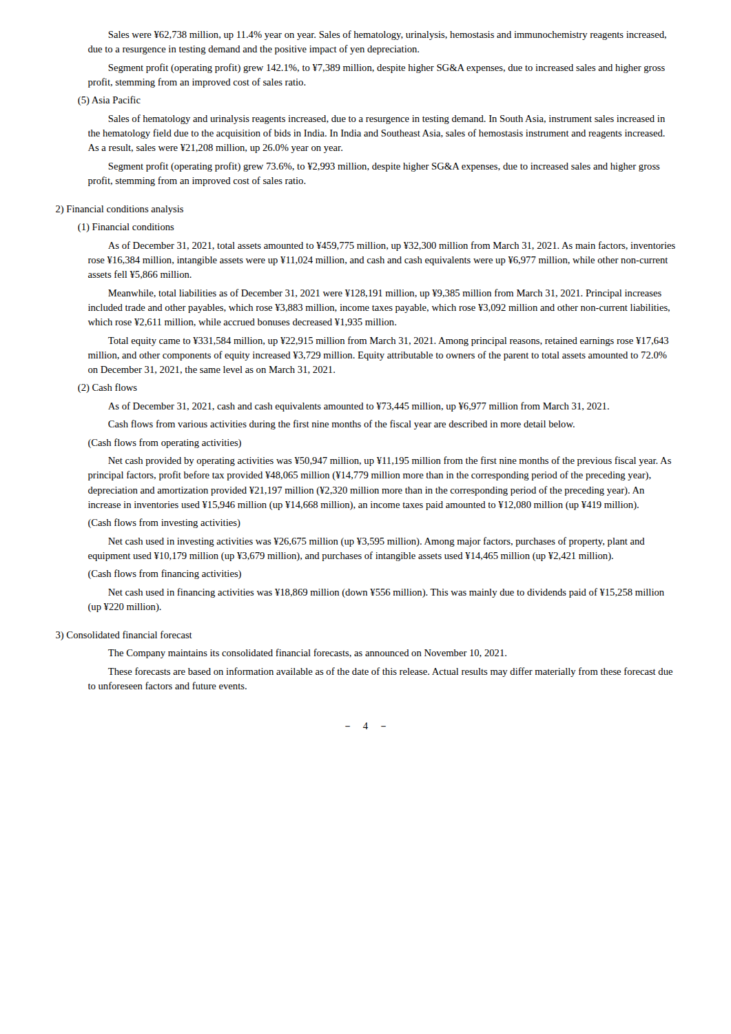Sales were ¥62,738 million, up 11.4% year on year. Sales of hematology, urinalysis, hemostasis and immunochemistry reagents increased, due to a resurgence in testing demand and the positive impact of yen depreciation.
Segment profit (operating profit) grew 142.1%, to ¥7,389 million, despite higher SG&A expenses, due to increased sales and higher gross profit, stemming from an improved cost of sales ratio.
(5) Asia Pacific
Sales of hematology and urinalysis reagents increased, due to a resurgence in testing demand. In South Asia, instrument sales increased in the hematology field due to the acquisition of bids in India. In India and Southeast Asia, sales of hemostasis instrument and reagents increased. As a result, sales were ¥21,208 million, up 26.0% year on year.
Segment profit (operating profit) grew 73.6%, to ¥2,993 million, despite higher SG&A expenses, due to increased sales and higher gross profit, stemming from an improved cost of sales ratio.
2) Financial conditions analysis
(1) Financial conditions
As of December 31, 2021, total assets amounted to ¥459,775 million, up ¥32,300 million from March 31, 2021. As main factors, inventories rose ¥16,384 million, intangible assets were up ¥11,024 million, and cash and cash equivalents were up ¥6,977 million, while other non-current assets fell ¥5,866 million.
Meanwhile, total liabilities as of December 31, 2021 were ¥128,191 million, up ¥9,385 million from March 31, 2021. Principal increases included trade and other payables, which rose ¥3,883 million, income taxes payable, which rose ¥3,092 million and other non-current liabilities, which rose ¥2,611 million, while accrued bonuses decreased ¥1,935 million.
Total equity came to ¥331,584 million, up ¥22,915 million from March 31, 2021. Among principal reasons, retained earnings rose ¥17,643 million, and other components of equity increased ¥3,729 million. Equity attributable to owners of the parent to total assets amounted to 72.0% on December 31, 2021, the same level as on March 31, 2021.
(2) Cash flows
As of December 31, 2021, cash and cash equivalents amounted to ¥73,445 million, up ¥6,977 million from March 31, 2021.
Cash flows from various activities during the first nine months of the fiscal year are described in more detail below.
(Cash flows from operating activities)
Net cash provided by operating activities was ¥50,947 million, up ¥11,195 million from the first nine months of the previous fiscal year. As principal factors, profit before tax provided ¥48,065 million (¥14,779 million more than in the corresponding period of the preceding year), depreciation and amortization provided ¥21,197 million (¥2,320 million more than in the corresponding period of the preceding year). An increase in inventories used ¥15,946 million (up ¥14,668 million), an income taxes paid amounted to ¥12,080 million (up ¥419 million).
(Cash flows from investing activities)
Net cash used in investing activities was ¥26,675 million (up ¥3,595 million). Among major factors, purchases of property, plant and equipment used ¥10,179 million (up ¥3,679 million), and purchases of intangible assets used ¥14,465 million (up ¥2,421 million).
(Cash flows from financing activities)
Net cash used in financing activities was ¥18,869 million (down ¥556 million). This was mainly due to dividends paid of ¥15,258 million (up ¥220 million).
3) Consolidated financial forecast
The Company maintains its consolidated financial forecasts, as announced on November 10, 2021.
These forecasts are based on information available as of the date of this release. Actual results may differ materially from these forecast due to unforeseen factors and future events.
－　4　－